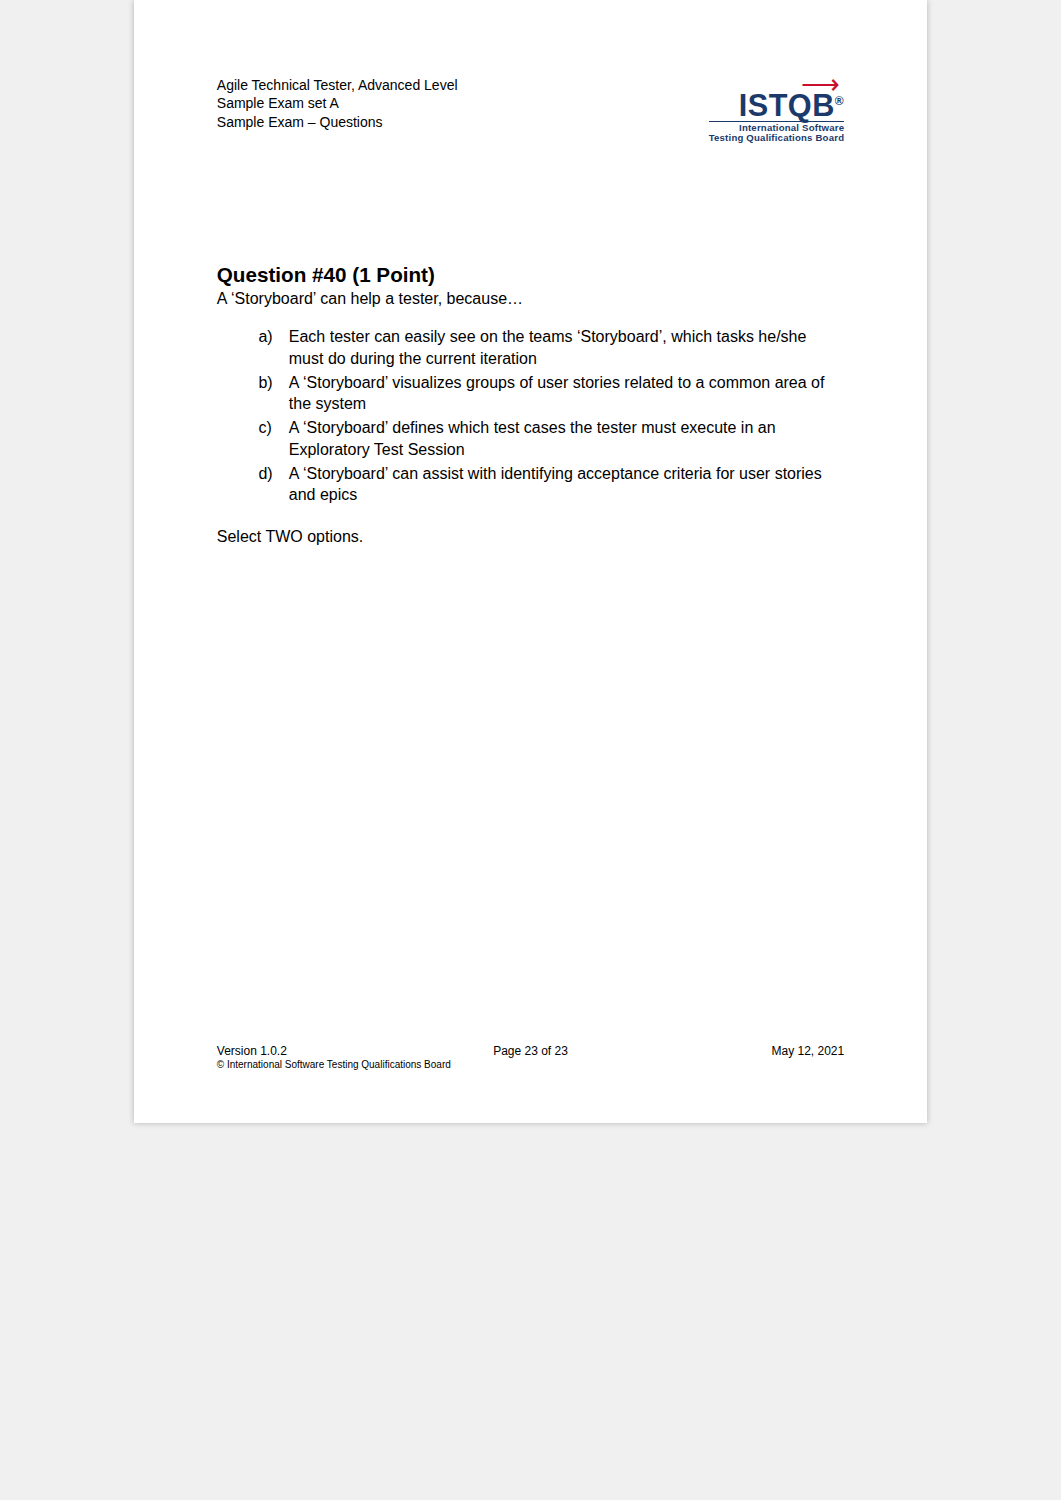Agile Technical Tester, Advanced Level
Sample Exam set A
Sample Exam – Questions
⟶ ISTQB® International Software
Testing Qualifications Board
Question #40 (1 Point)
A ‘Storyboard’ can help a tester, because…
a) Each tester can easily see on the teams ‘Storyboard’, which tasks he/she must do during the current iteration
b) A ‘Storyboard’ visualizes groups of user stories related to a common area of the system
c) A ‘Storyboard’ defines which test cases the tester must execute in an Exploratory Test Session
d) A ‘Storyboard’ can assist with identifying acceptance criteria for user stories and epics
Select TWO options.
Version 1.0.2
Page 23 of 23
May 12, 2021
© International Software Testing Qualifications Board